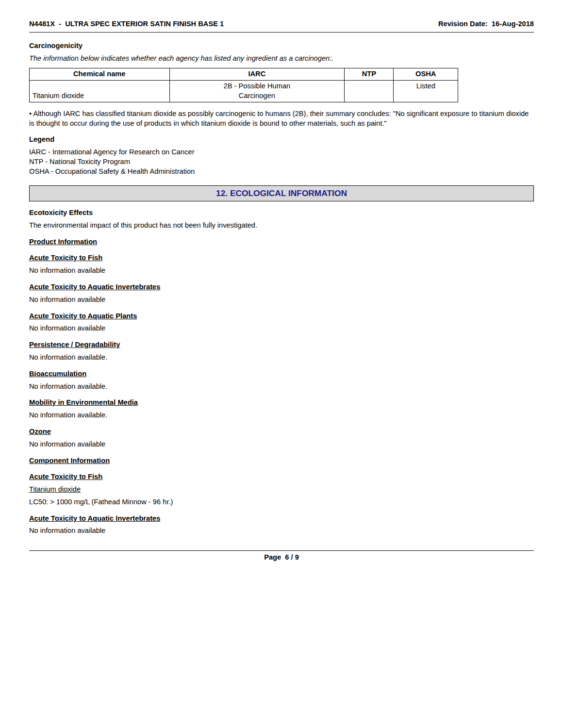N4481X - ULTRA SPEC EXTERIOR SATIN FINISH BASE 1
Revision Date: 16-Aug-2018
Carcinogenicity
The information below indicates whether each agency has listed any ingredient as a carcinogen:.
| Chemical name | IARC | NTP | OSHA |
| --- | --- | --- | --- |
| Titanium dioxide | 2B - Possible Human Carcinogen | | Listed |
• Although IARC has classified titanium dioxide as possibly carcinogenic to humans (2B), their summary concludes: "No significant exposure to titanium dioxide is thought to occur during the use of products in which titanium dioxide is bound to other materials, such as paint."
Legend
IARC - International Agency for Research on Cancer
NTP - National Toxicity Program
OSHA - Occupational Safety & Health Administration
12. ECOLOGICAL INFORMATION
Ecotoxicity Effects
The environmental impact of this product has not been fully investigated.
Product Information
Acute Toxicity to Fish
No information available
Acute Toxicity to Aquatic Invertebrates
No information available
Acute Toxicity to Aquatic Plants
No information available
Persistence / Degradability
No information available.
Bioaccumulation
No information available.
Mobility in Environmental Media
No information available.
Ozone
No information available
Component Information
Acute Toxicity to Fish
Titanium dioxide
LC50: > 1000 mg/L (Fathead Minnow - 96 hr.)
Acute Toxicity to Aquatic Invertebrates
No information available
Page 6 / 9